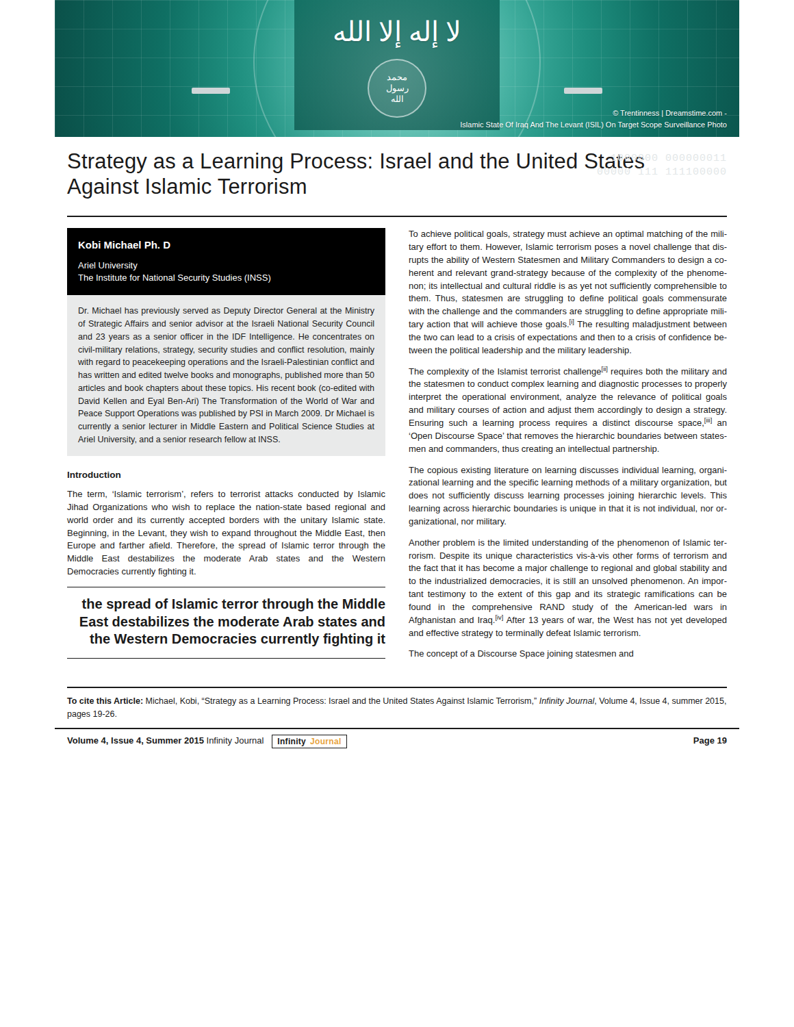لا إله إلا الله
محمد
رسول
الله
© Trentinness | Dreamstime.com -
Islamic State Of Iraq And The Levant (ISIL) On Target Scope Surveillance Photo
1000000 000000011
00000 111 111100000
Strategy as a Learning Process: Israel and the United States Against Islamic Terrorism
Kobi Michael Ph. D
Ariel University
The Institute for National Security Studies (INSS)
Dr. Michael has previously served as Deputy Director General at the Ministry of Strategic Affairs and senior advisor at the Israeli National Security Council and 23 years as a senior officer in the IDF Intelligence. He concentrates on civil-military relations, strategy, security studies and conflict resolution, mainly with regard to peacekeeping operations and the Israeli-Palestinian conflict and has written and edited twelve books and monographs, published more than 50 articles and book chapters about these topics. His recent book (co-edited with David Kellen and Eyal Ben-Ari) The Transformation of the World of War and Peace Support Operations was published by PSI in March 2009. Dr Michael is currently a senior lecturer in Middle Eastern and Political Science Studies at Ariel University, and a senior research fellow at INSS.
Introduction
The term, ‘Islamic terrorism’, refers to terrorist attacks conducted by Islamic Jihad Organizations who wish to replace the nation-state based regional and world order and its currently accepted borders with the unitary Islamic state. Beginning, in the Levant, they wish to expand throughout the Middle East, then Europe and farther afield. Therefore, the spread of Islamic terror through the Middle East destabilizes the moderate Arab states and the Western Democracies currently fighting it.
the spread of Islamic terror through the Middle East destabilizes the moderate Arab states and the Western Democracies currently fighting it
To achieve political goals, strategy must achieve an optimal matching of the military effort to them. However, Islamic terrorism poses a novel challenge that disrupts the ability of Western Statesmen and Military Commanders to design a coherent and relevant grand-strategy because of the complexity of the phenomenon; its intellectual and cultural riddle is as yet not sufficiently comprehensible to them. Thus, statesmen are struggling to define political goals commensurate with the challenge and the commanders are struggling to define appropriate military action that will achieve those goals.[i] The resulting maladjustment between the two can lead to a crisis of expectations and then to a crisis of confidence between the political leadership and the military leadership.
The complexity of the Islamist terrorist challenge[ii] requires both the military and the statesmen to conduct complex learning and diagnostic processes to properly interpret the operational environment, analyze the relevance of political goals and military courses of action and adjust them accordingly to design a strategy. Ensuring such a learning process requires a distinct discourse space,[iii] an ‘Open Discourse Space’ that removes the hierarchic boundaries between statesmen and commanders, thus creating an intellectual partnership.
The copious existing literature on learning discusses individual learning, organizational learning and the specific learning methods of a military organization, but does not sufficiently discuss learning processes joining hierarchic levels. This learning across hierarchic boundaries is unique in that it is not individual, nor organizational, nor military.
Another problem is the limited understanding of the phenomenon of Islamic terrorism. Despite its unique characteristics vis-à-vis other forms of terrorism and the fact that it has become a major challenge to regional and global stability and to the industrialized democracies, it is still an unsolved phenomenon. An important testimony to the extent of this gap and its strategic ramifications can be found in the comprehensive RAND study of the American-led wars in Afghanistan and Iraq.[iv] After 13 years of war, the West has not yet developed and effective strategy to terminally defeat Islamic terrorism.
The concept of a Discourse Space joining statesmen and
To cite this Article: Michael, Kobi, “Strategy as a Learning Process: Israel and the United States Against Islamic Terrorism,” Infinity Journal, Volume 4, Issue 4, summer 2015, pages 19-26.
Volume 4, Issue 4, Summer 2015 Infinity Journal Infinity Journal
Page 19